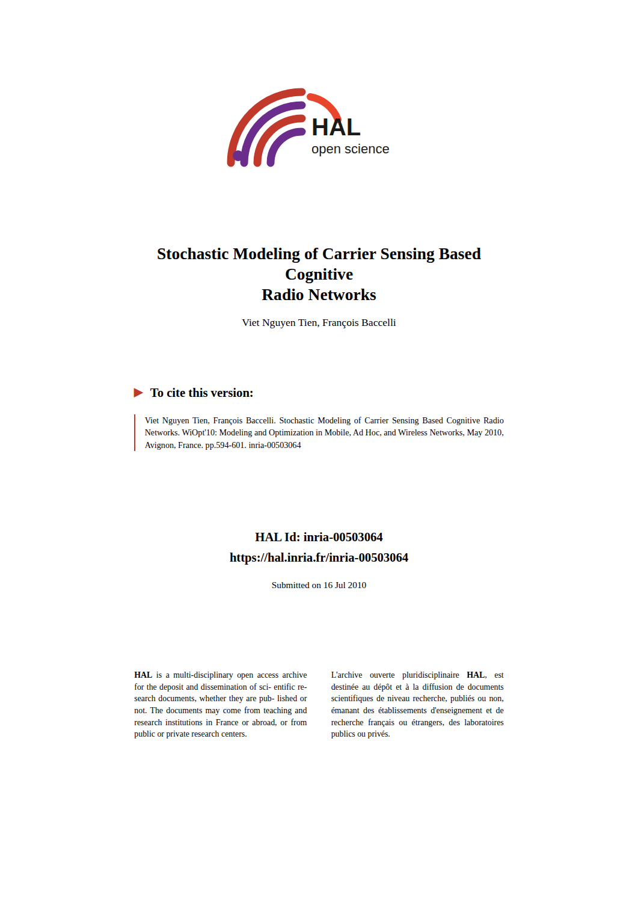HAL open science HAL open science
Stochastic Modeling of Carrier Sensing Based Cognitive
Radio Networks
Viet Nguyen Tien, François Baccelli
▶To cite this version:
Viet Nguyen Tien, François Baccelli. Stochastic Modeling of Carrier Sensing Based Cognitive Radio Networks. WiOpt'10: Modeling and Optimization in Mobile, Ad Hoc, and Wireless Networks, May 2010, Avignon, France. pp.594-601. inria-00503064
HAL Id: inria-00503064
https://hal.inria.fr/inria-00503064
Submitted on 16 Jul 2010
HAL is a multi-disciplinary open access archive for the deposit and dissemination of sci- entific research documents, whether they are pub- lished or not. The documents may come from teaching and research institutions in France or abroad, or from public or private research centers.
L'archive ouverte pluridisciplinaire HAL, est destinée au dépôt et à la diffusion de documents scientifiques de niveau recherche, publiés ou non, émanant des établissements d'enseignement et de recherche français ou étrangers, des laboratoires publics ou privés.